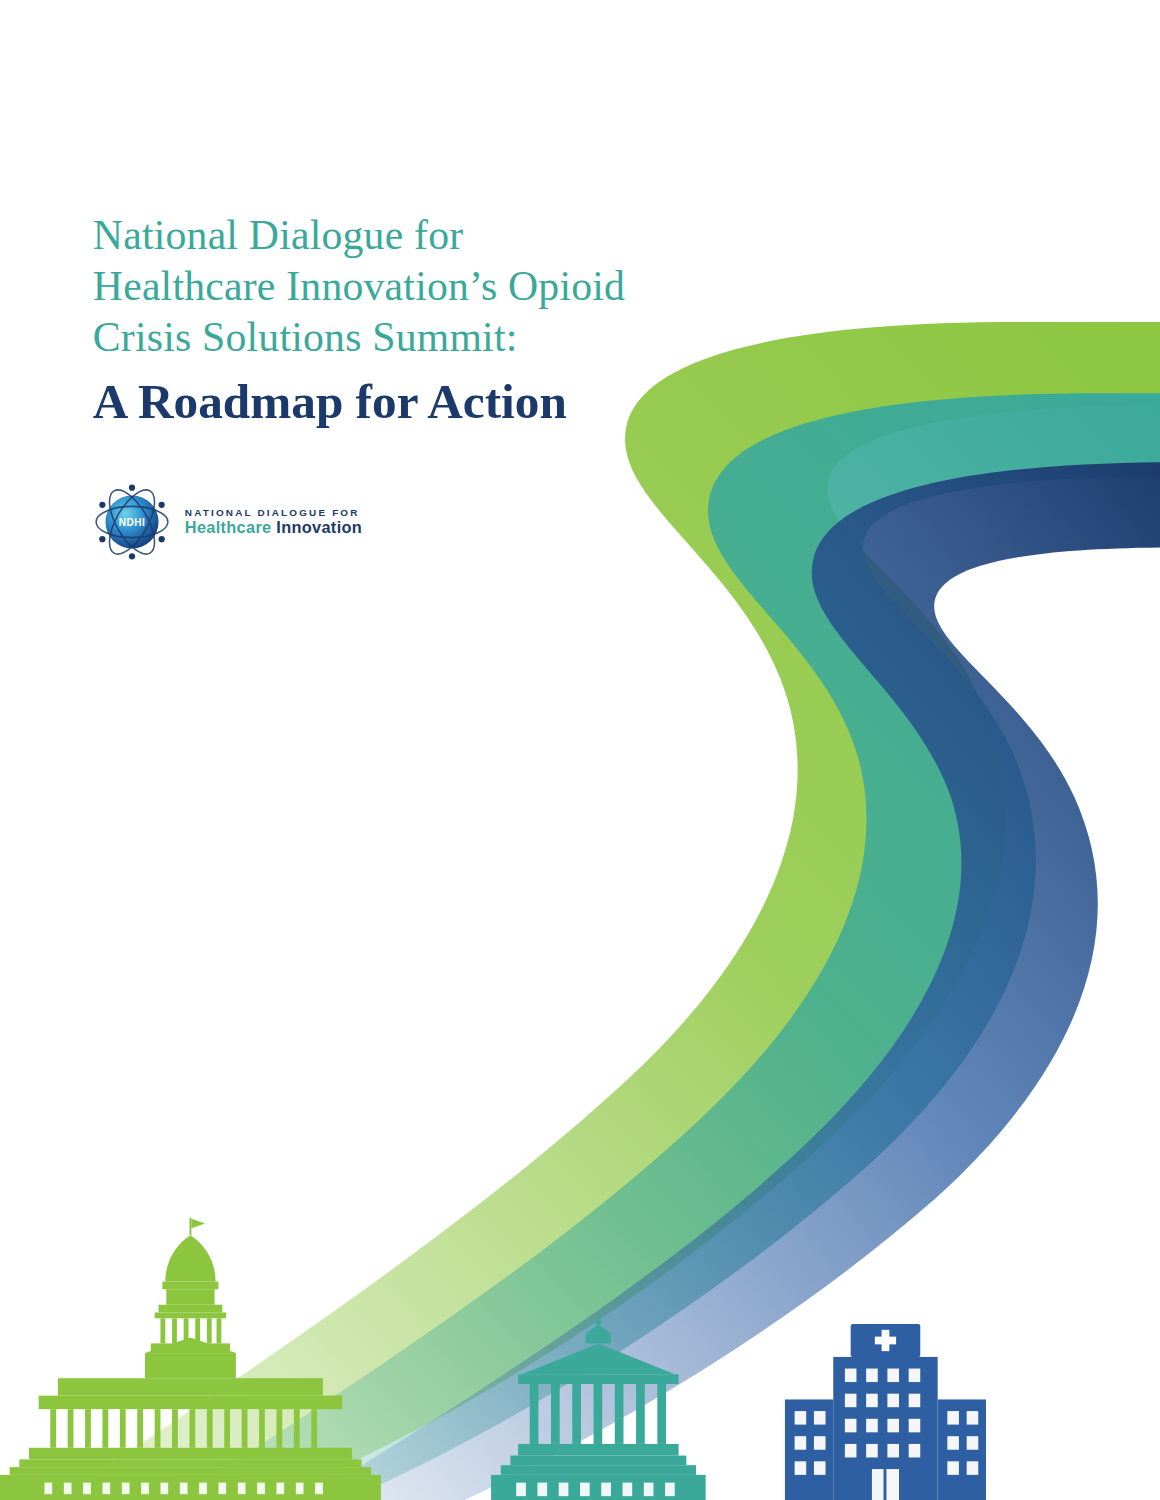National Dialogue for
Healthcare Innovation’s Opioid
Crisis Solutions Summit: A Roadmap for Action
NDHI
National Dialogue for Healthcare Innovation